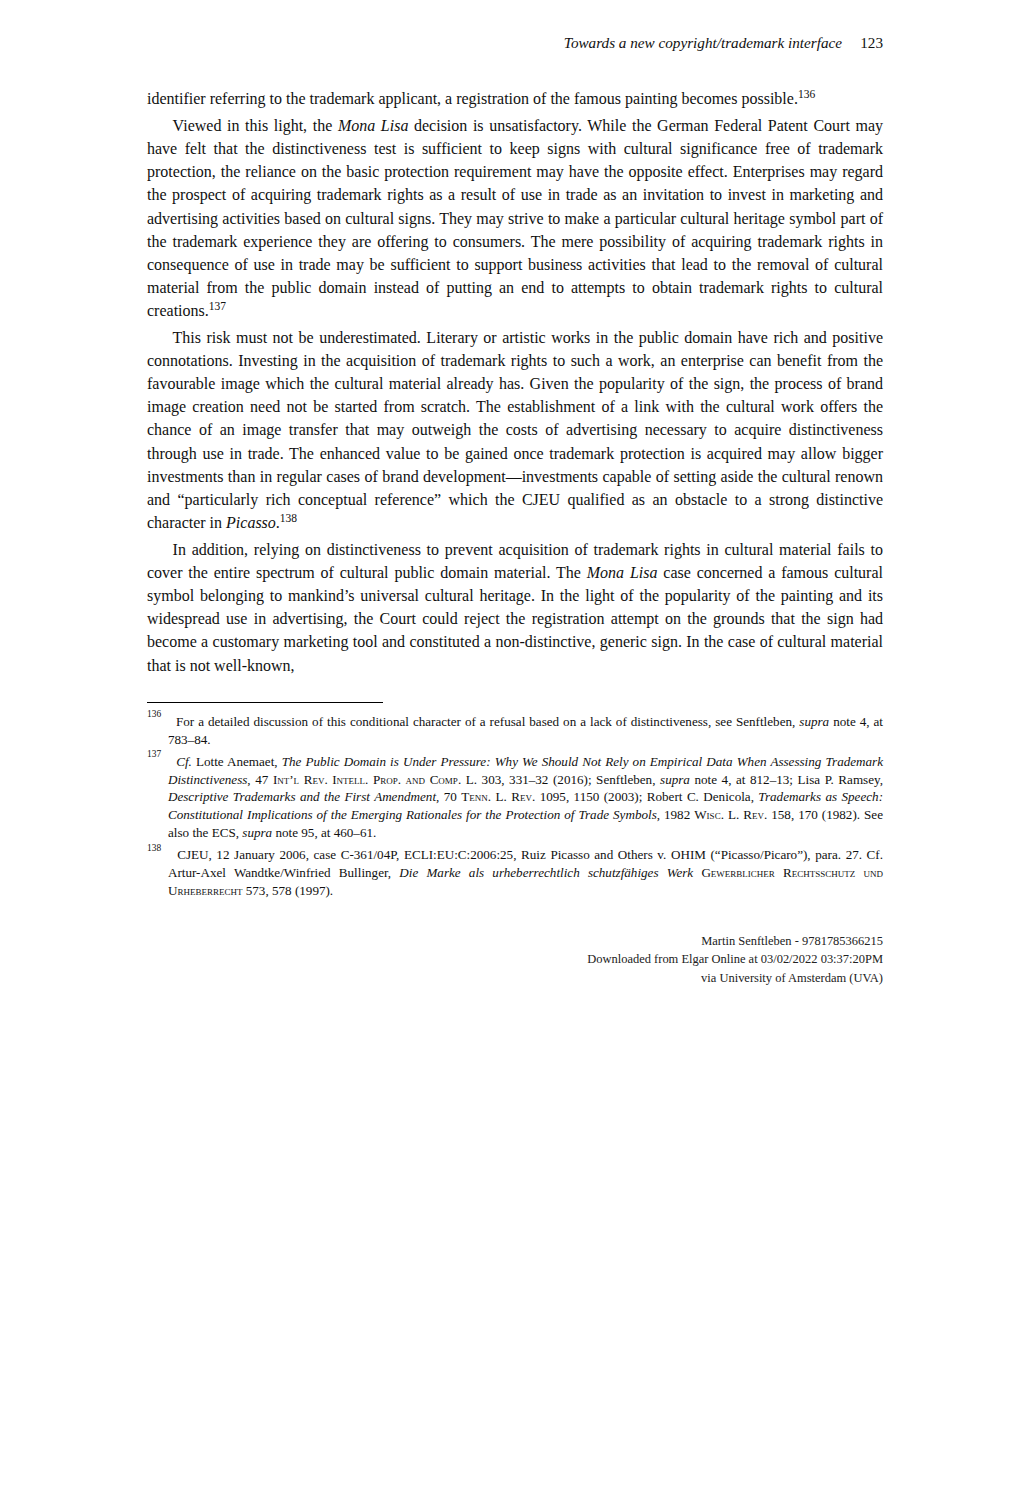Towards a new copyright/trademark interface 123
identifier referring to the trademark applicant, a registration of the famous painting becomes possible.136
Viewed in this light, the Mona Lisa decision is unsatisfactory. While the German Federal Patent Court may have felt that the distinctiveness test is sufficient to keep signs with cultural significance free of trademark protection, the reliance on the basic protection requirement may have the opposite effect. Enterprises may regard the prospect of acquiring trademark rights as a result of use in trade as an invitation to invest in marketing and advertising activities based on cultural signs. They may strive to make a particular cultural heritage symbol part of the trademark experience they are offering to consumers. The mere possibility of acquiring trademark rights in consequence of use in trade may be sufficient to support business activities that lead to the removal of cultural material from the public domain instead of putting an end to attempts to obtain trademark rights to cultural creations.137
This risk must not be underestimated. Literary or artistic works in the public domain have rich and positive connotations. Investing in the acquisition of trademark rights to such a work, an enterprise can benefit from the favourable image which the cultural material already has. Given the popularity of the sign, the process of brand image creation need not be started from scratch. The establishment of a link with the cultural work offers the chance of an image transfer that may outweigh the costs of advertising necessary to acquire distinctiveness through use in trade. The enhanced value to be gained once trademark protection is acquired may allow bigger investments than in regular cases of brand development—investments capable of setting aside the cultural renown and “particularly rich conceptual reference” which the CJEU qualified as an obstacle to a strong distinctive character in Picasso.138
In addition, relying on distinctiveness to prevent acquisition of trademark rights in cultural material fails to cover the entire spectrum of cultural public domain material. The Mona Lisa case concerned a famous cultural symbol belonging to mankind’s universal cultural heritage. In the light of the popularity of the painting and its widespread use in advertising, the Court could reject the registration attempt on the grounds that the sign had become a customary marketing tool and constituted a non-distinctive, generic sign. In the case of cultural material that is not well-known,
136 For a detailed discussion of this conditional character of a refusal based on a lack of distinctiveness, see Senftleben, supra note 4, at 783–84.
137 Cf. Lotte Anemaet, The Public Domain is Under Pressure: Why We Should Not Rely on Empirical Data When Assessing Trademark Distinctiveness, 47 Int’l Rev. Intell. Prop. and Comp. L. 303, 331–32 (2016); Senftleben, supra note 4, at 812–13; Lisa P. Ramsey, Descriptive Trademarks and the First Amendment, 70 Tenn. L. Rev. 1095, 1150 (2003); Robert C. Denicola, Trademarks as Speech: Constitutional Implications of the Emerging Rationales for the Protection of Trade Symbols, 1982 Wisc. L. Rev. 158, 170 (1982). See also the ECS, supra note 95, at 460–61.
138 CJEU, 12 January 2006, case C-361/04P, ECLI:EU:C:2006:25, Ruiz Picasso and Others v. OHIM (“Picasso/Picaro”), para. 27. Cf. Artur-Axel Wandtke/Winfried Bullinger, Die Marke als urheberrechtlich schutzfähiges Werk Gewerblicher Rechtsschutz und Urheberrecht 573, 578 (1997).
Martin Senftleben - 9781785366215
Downloaded from Elgar Online at 03/02/2022 03:37:20PM
via University of Amsterdam (UVA)